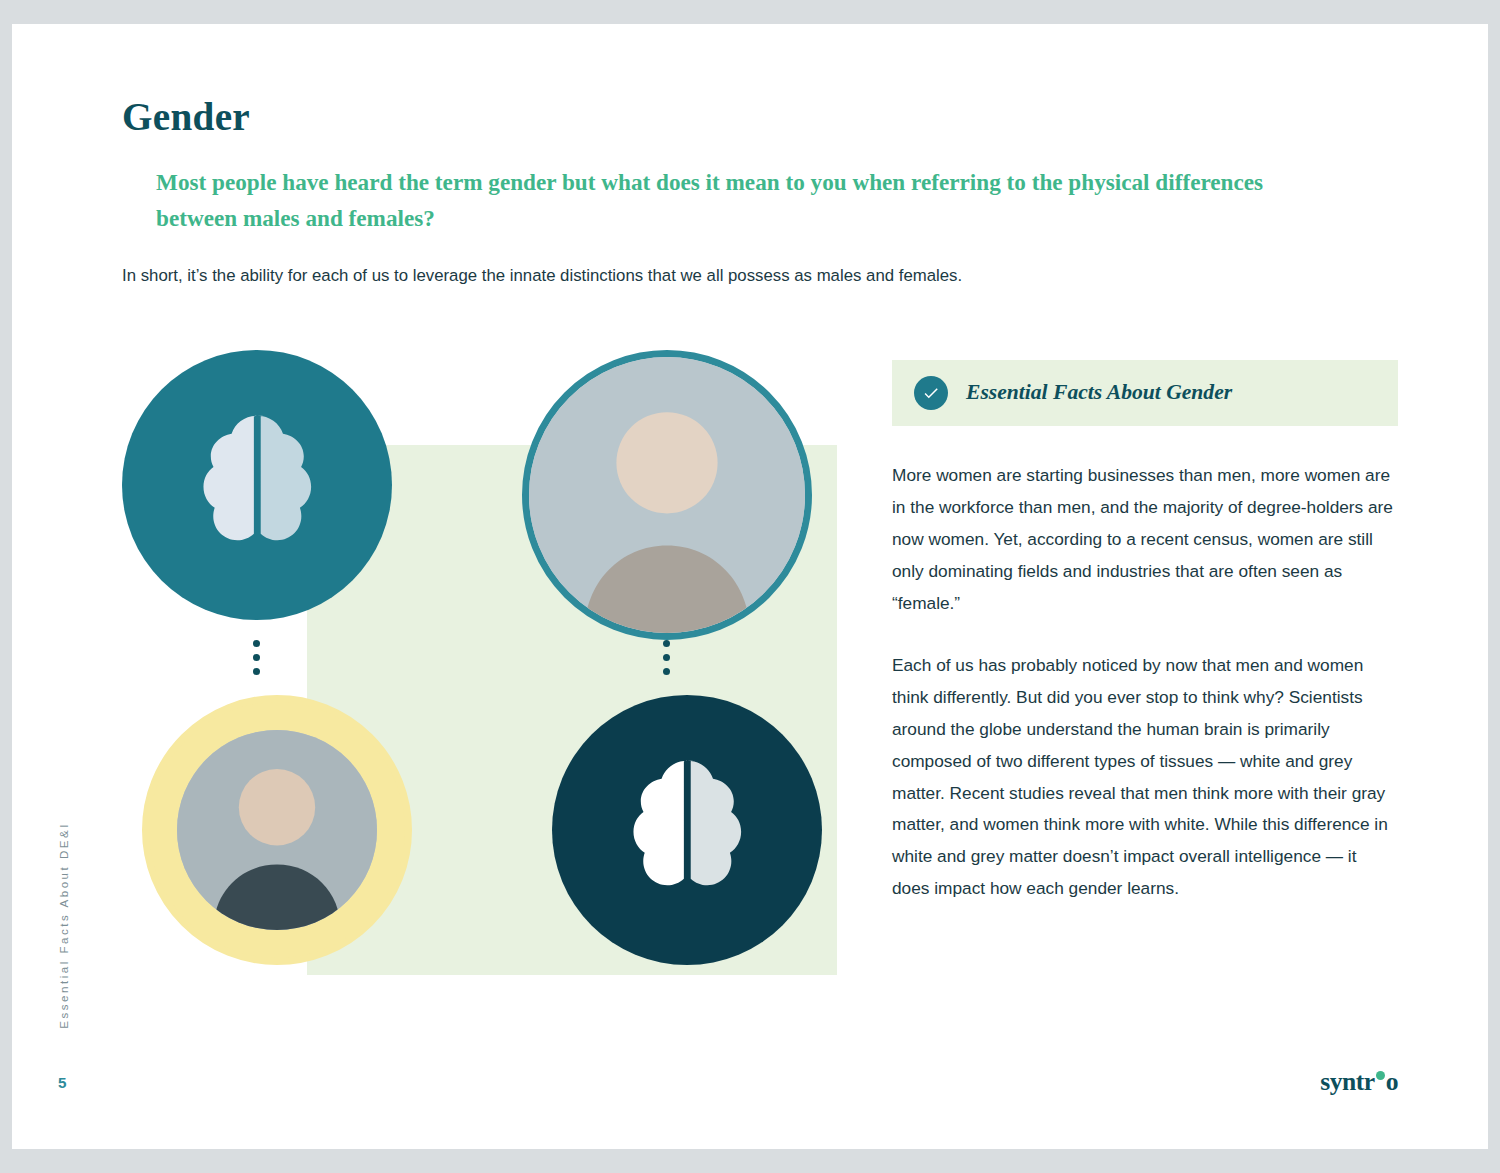Gender
Most people have heard the term gender but what does it mean to you when referring to the physical differences between males and females?
In short, it’s the ability for each of us to leverage the innate distinctions that we all possess as males and females.
Essential Facts About Gender
More women are starting businesses than men, more women are in the workforce than men, and the majority of degree-holders are now women. Yet, according to a recent census, women are still only dominating fields and industries that are often seen as “female.”
Each of us has probably noticed by now that men and women think differently. But did you ever stop to think why? Scientists around the globe understand the human brain is primarily composed of two different types of tissues — white and grey matter. Recent studies reveal that men think more with their gray matter, and women think more with white. While this difference in white and grey matter doesn’t impact overall intelligence — it does impact how each gender learns.
Essential Facts About DE&I
5
syntr o